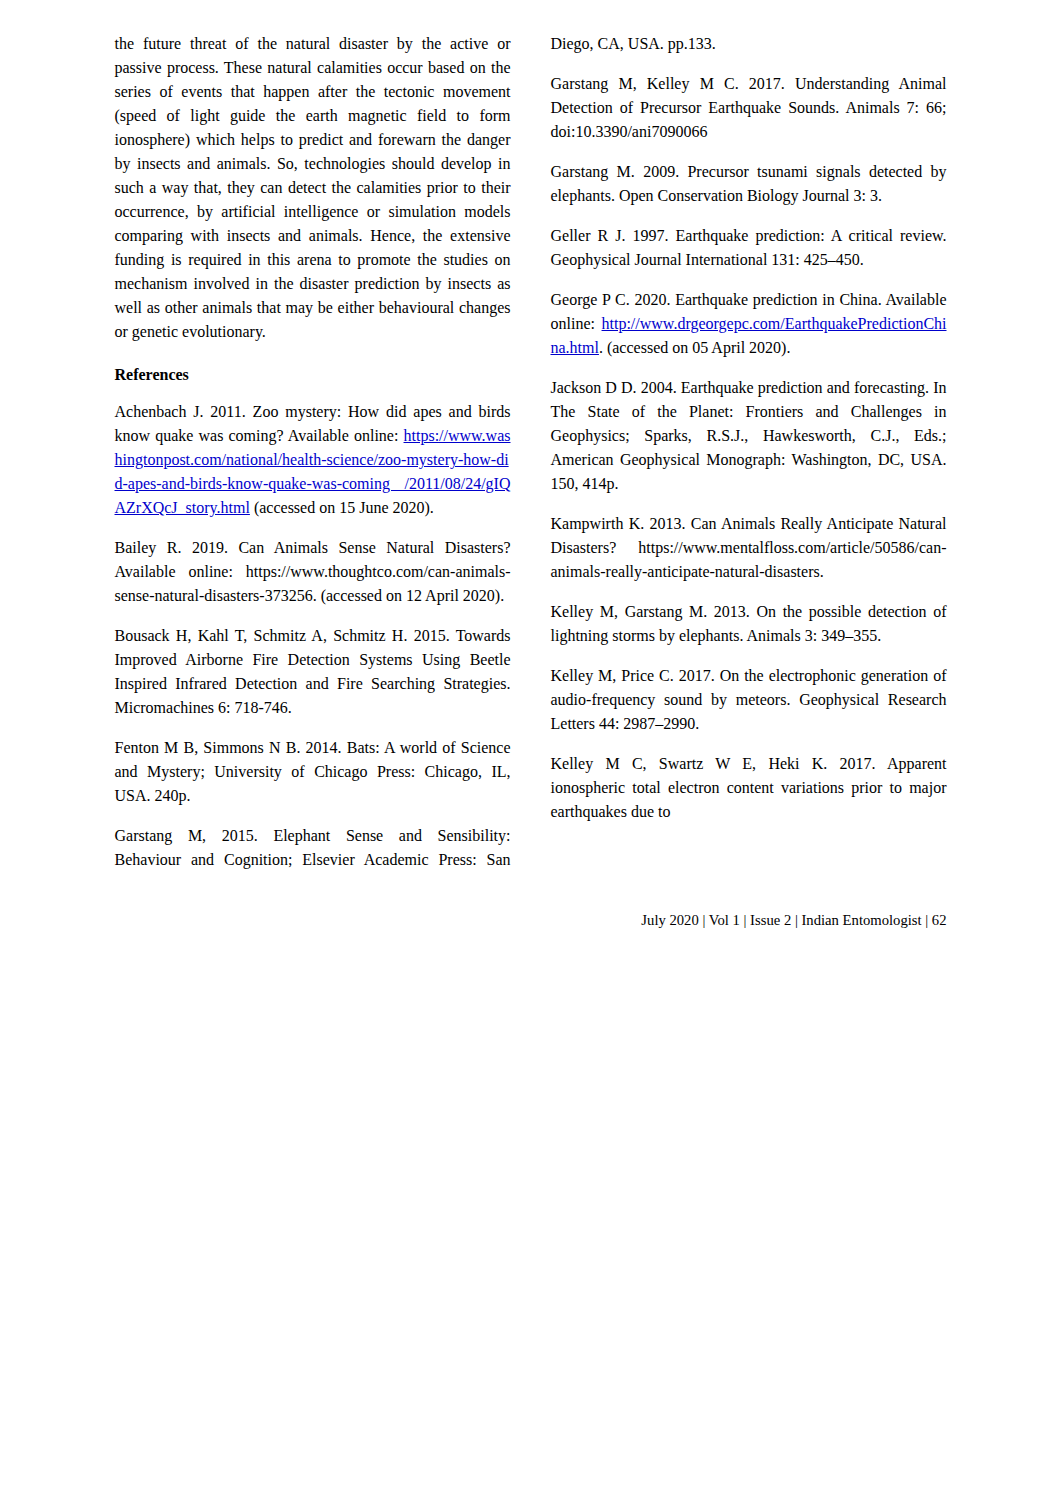the future threat of the natural disaster by the active or passive process. These natural calamities occur based on the series of events that happen after the tectonic movement (speed of light guide the earth magnetic field to form ionosphere) which helps to predict and forewarn the danger by insects and animals. So, technologies should develop in such a way that, they can detect the calamities prior to their occurrence, by artificial intelligence or simulation models comparing with insects and animals. Hence, the extensive funding is required in this arena to promote the studies on mechanism involved in the disaster prediction by insects as well as other animals that may be either behavioural changes or genetic evolutionary.
References
Achenbach J. 2011. Zoo mystery: How did apes and birds know quake was coming? Available online: https://www.washingtonpost.com/national/health-science/zoo-mystery-how-did-apes-and-birds-know-quake-was-coming /2011/08/24/gIQAZrXQcJ_story.html (accessed on 15 June 2020).
Bailey R. 2019. Can Animals Sense Natural Disasters? Available online: https://www.thoughtco.com/can-animals-sense-natural-disasters-373256. (accessed on 12 April 2020).
Bousack H, Kahl T, Schmitz A, Schmitz H. 2015. Towards Improved Airborne Fire Detection Systems Using Beetle Inspired Infrared Detection and Fire Searching Strategies. Micromachines 6: 718-746.
Fenton M B, Simmons N B. 2014. Bats: A world of Science and Mystery; University of Chicago Press: Chicago, IL, USA. 240p.
Garstang M, 2015. Elephant Sense and Sensibility: Behaviour and Cognition; Elsevier Academic Press: San Diego, CA, USA. pp.133.
Garstang M, Kelley M C. 2017. Understanding Animal Detection of Precursor Earthquake Sounds. Animals 7: 66; doi:10.3390/ani7090066
Garstang M. 2009. Precursor tsunami signals detected by elephants. Open Conservation Biology Journal 3: 3.
Geller R J. 1997. Earthquake prediction: A critical review. Geophysical Journal International 131: 425–450.
George P C. 2020. Earthquake prediction in China. Available online: http://www.drgeorgepc.com/EarthquakePredictionChina.html. (accessed on 05 April 2020).
Jackson D D. 2004. Earthquake prediction and forecasting. In The State of the Planet: Frontiers and Challenges in Geophysics; Sparks, R.S.J., Hawkesworth, C.J., Eds.; American Geophysical Monograph: Washington, DC, USA. 150, 414p.
Kampwirth K. 2013. Can Animals Really Anticipate Natural Disasters? https://www.mentalfloss.com/article/50586/can-animals-really-anticipate-natural-disasters.
Kelley M, Garstang M. 2013. On the possible detection of lightning storms by elephants. Animals 3: 349–355.
Kelley M, Price C. 2017. On the electrophonic generation of audio-frequency sound by meteors. Geophysical Research Letters 44: 2987–2990.
Kelley M C, Swartz W E, Heki K. 2017. Apparent ionospheric total electron content variations prior to major earthquakes due to
July 2020 | Vol 1 | Issue 2 | Indian Entomologist | 62